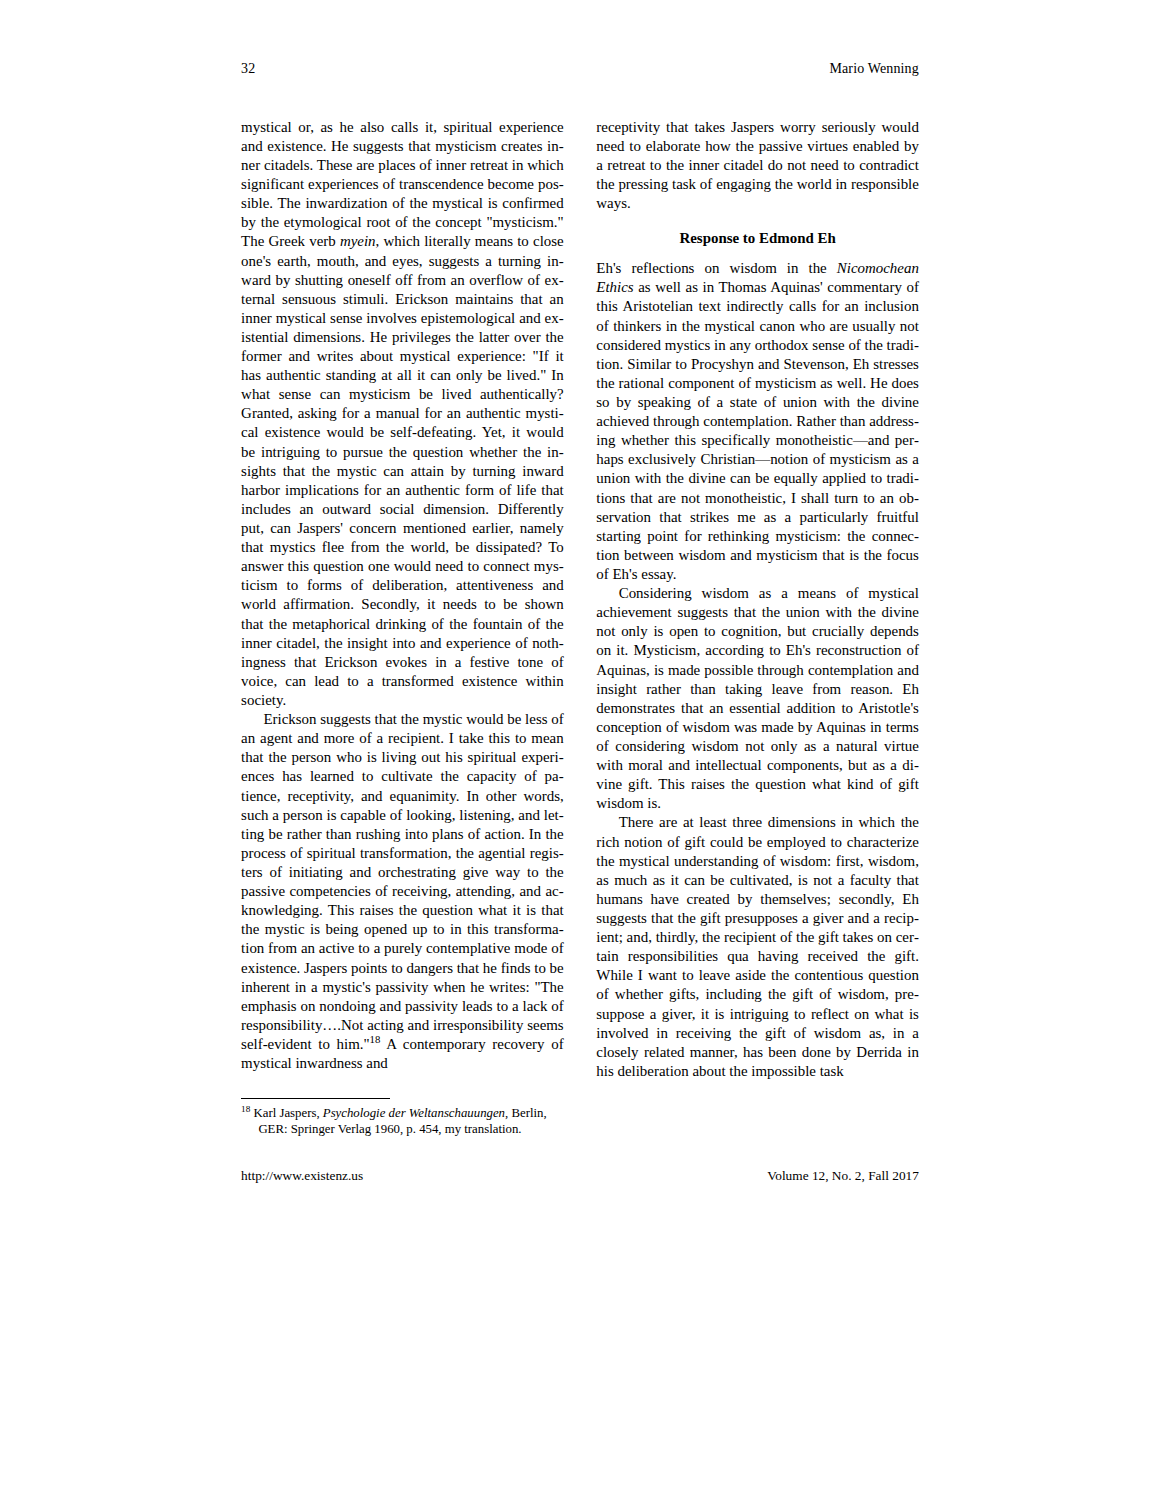32 Mario Wenning
mystical or, as he also calls it, spiritual experience and existence. He suggests that mysticism creates inner citadels. These are places of inner retreat in which significant experiences of transcendence become possible. The inwardization of the mystical is confirmed by the etymological root of the concept "mysticism." The Greek verb myein, which literally means to close one's earth, mouth, and eyes, suggests a turning inward by shutting oneself off from an overflow of external sensuous stimuli. Erickson maintains that an inner mystical sense involves epistemological and existential dimensions. He privileges the latter over the former and writes about mystical experience: "If it has authentic standing at all it can only be lived." In what sense can mysticism be lived authentically? Granted, asking for a manual for an authentic mystical existence would be self-defeating. Yet, it would be intriguing to pursue the question whether the insights that the mystic can attain by turning inward harbor implications for an authentic form of life that includes an outward social dimension. Differently put, can Jaspers' concern mentioned earlier, namely that mystics flee from the world, be dissipated? To answer this question one would need to connect mysticism to forms of deliberation, attentiveness and world affirmation. Secondly, it needs to be shown that the metaphorical drinking of the fountain of the inner citadel, the insight into and experience of nothingness that Erickson evokes in a festive tone of voice, can lead to a transformed existence within society.
Erickson suggests that the mystic would be less of an agent and more of a recipient. I take this to mean that the person who is living out his spiritual experiences has learned to cultivate the capacity of patience, receptivity, and equanimity. In other words, such a person is capable of looking, listening, and letting be rather than rushing into plans of action. In the process of spiritual transformation, the agential registers of initiating and orchestrating give way to the passive competencies of receiving, attending, and acknowledging. This raises the question what it is that the mystic is being opened up to in this transformation from an active to a purely contemplative mode of existence. Jaspers points to dangers that he finds to be inherent in a mystic's passivity when he writes: "The emphasis on nondoing and passivity leads to a lack of responsibility….Not acting and irresponsibility seems self-evident to him."18 A contemporary recovery of mystical inwardness and
receptivity that takes Jaspers worry seriously would need to elaborate how the passive virtues enabled by a retreat to the inner citadel do not need to contradict the pressing task of engaging the world in responsible ways.
Response to Edmond Eh
Eh's reflections on wisdom in the Nicomochean Ethics as well as in Thomas Aquinas' commentary of this Aristotelian text indirectly calls for an inclusion of thinkers in the mystical canon who are usually not considered mystics in any orthodox sense of the tradition. Similar to Procyshyn and Stevenson, Eh stresses the rational component of mysticism as well. He does so by speaking of a state of union with the divine achieved through contemplation. Rather than addressing whether this specifically monotheistic—and perhaps exclusively Christian—notion of mysticism as a union with the divine can be equally applied to traditions that are not monotheistic, I shall turn to an observation that strikes me as a particularly fruitful starting point for rethinking mysticism: the connection between wisdom and mysticism that is the focus of Eh's essay.
Considering wisdom as a means of mystical achievement suggests that the union with the divine not only is open to cognition, but crucially depends on it. Mysticism, according to Eh's reconstruction of Aquinas, is made possible through contemplation and insight rather than taking leave from reason. Eh demonstrates that an essential addition to Aristotle's conception of wisdom was made by Aquinas in terms of considering wisdom not only as a natural virtue with moral and intellectual components, but as a divine gift. This raises the question what kind of gift wisdom is.
There are at least three dimensions in which the rich notion of gift could be employed to characterize the mystical understanding of wisdom: first, wisdom, as much as it can be cultivated, is not a faculty that humans have created by themselves; secondly, Eh suggests that the gift presupposes a giver and a recipient; and, thirdly, the recipient of the gift takes on certain responsibilities qua having received the gift. While I want to leave aside the contentious question of whether gifts, including the gift of wisdom, presuppose a giver, it is intriguing to reflect on what is involved in receiving the gift of wisdom as, in a closely related manner, has been done by Derrida in his deliberation about the impossible task
18 Karl Jaspers, Psychologie der Weltanschauungen, Berlin, GER: Springer Verlag 1960, p. 454, my translation.
http://www.existenz.us Volume 12, No. 2, Fall 2017